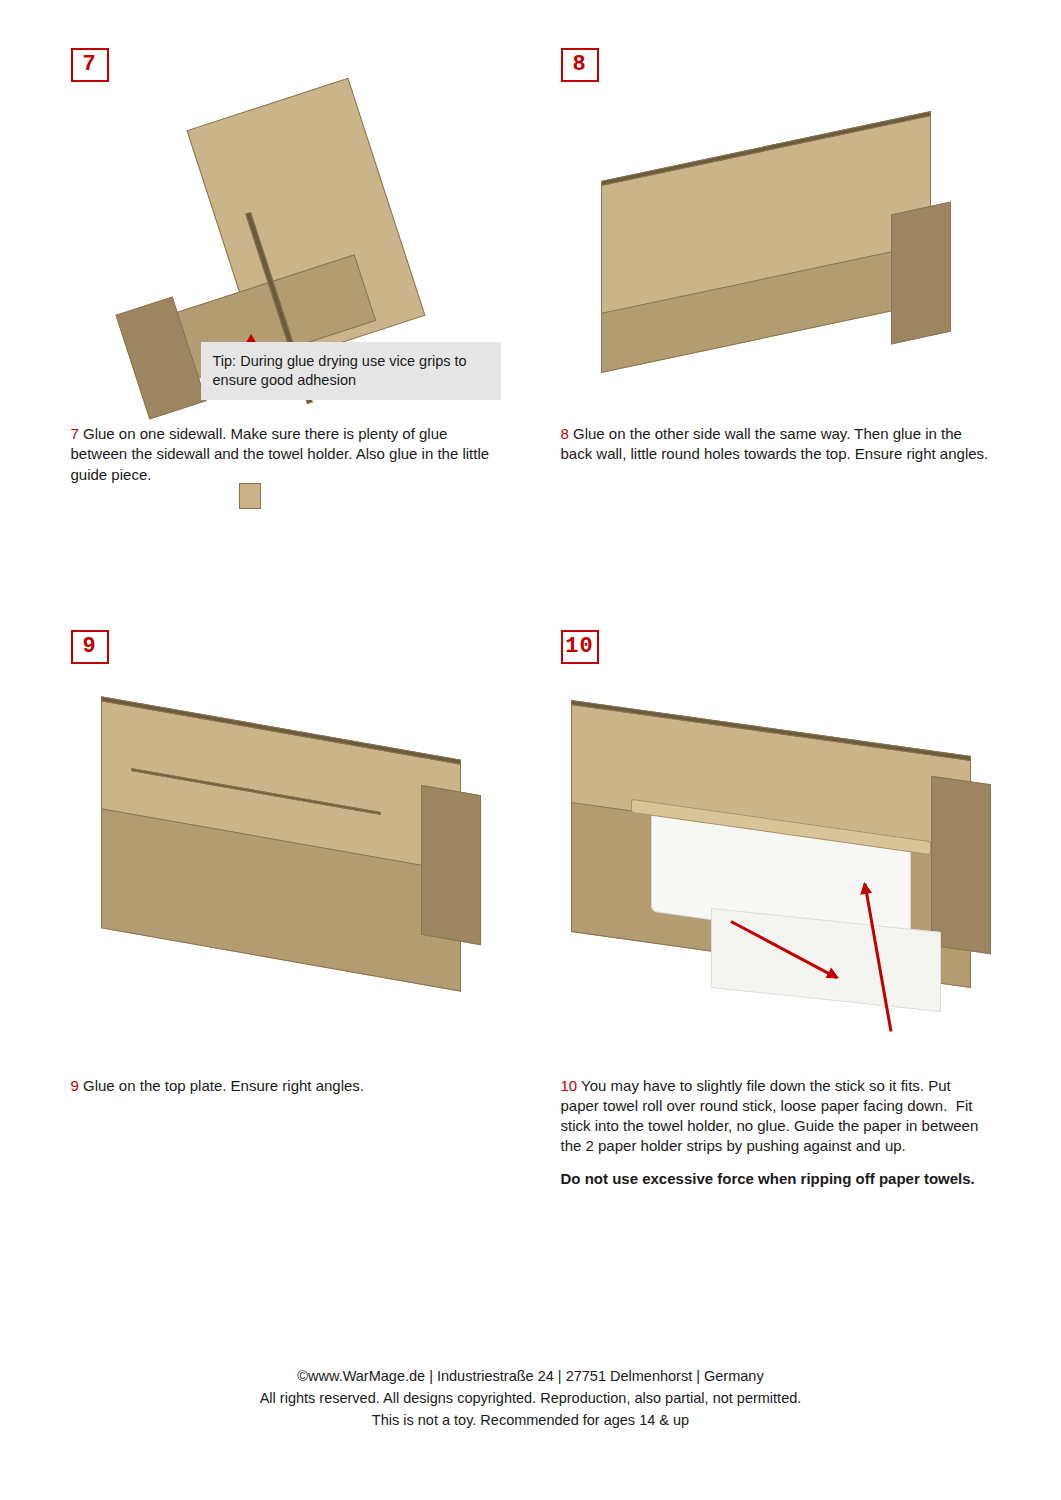7
Tip: During glue drying use vice grips to ensure good adhesion
7 Glue on one sidewall. Make sure there is plenty of glue between the sidewall and the towel holder. Also glue in the little guide piece.
8
8 Glue on the other side wall the same way. Then glue in the back wall, little round holes towards the top. Ensure right angles.
9
9 Glue on the top plate. Ensure right angles.
10
10 You may have to slightly file down the stick so it fits. Put paper towel roll over round stick, loose paper facing down. Fit stick into the towel holder, no glue. Guide the paper in between the 2 paper holder strips by pushing against and up.
Do not use excessive force when ripping off paper towels.
©www.WarMage.de | Industriestraße 24 | 27751 Delmenhorst | Germany
All rights reserved. All designs copyrighted. Reproduction, also partial, not permitted.
This is not a toy. Recommended for ages 14 & up